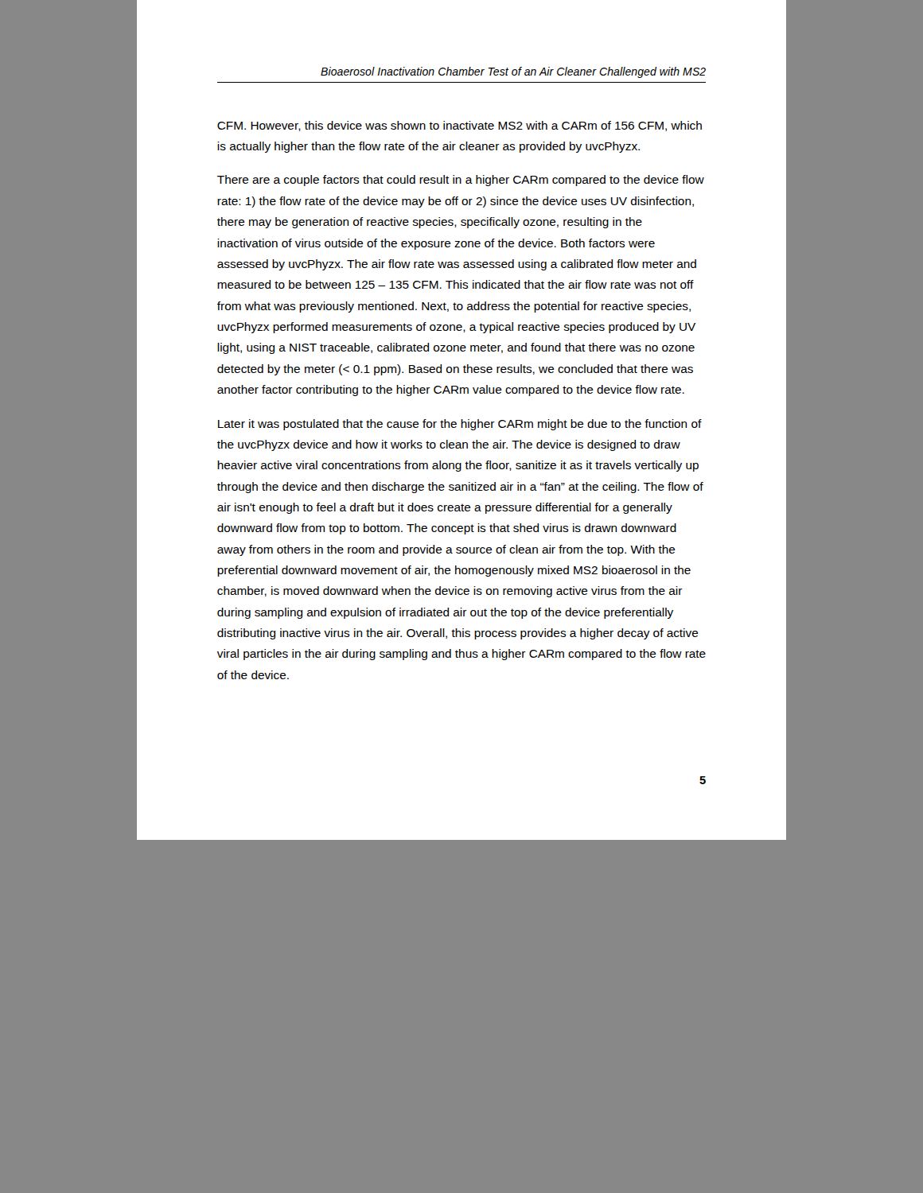Bioaerosol Inactivation Chamber Test of an Air Cleaner Challenged with MS2
CFM. However, this device was shown to inactivate MS2 with a CARm of 156 CFM, which is actually higher than the flow rate of the air cleaner as provided by uvcPhyzx.
There are a couple factors that could result in a higher CARm compared to the device flow rate: 1) the flow rate of the device may be off or 2) since the device uses UV disinfection, there may be generation of reactive species, specifically ozone, resulting in the inactivation of virus outside of the exposure zone of the device. Both factors were assessed by uvcPhyzx. The air flow rate was assessed using a calibrated flow meter and measured to be between 125 – 135 CFM. This indicated that the air flow rate was not off from what was previously mentioned. Next, to address the potential for reactive species, uvcPhyzx performed measurements of ozone, a typical reactive species produced by UV light, using a NIST traceable, calibrated ozone meter, and found that there was no ozone detected by the meter (< 0.1 ppm). Based on these results, we concluded that there was another factor contributing to the higher CARm value compared to the device flow rate.
Later it was postulated that the cause for the higher CARm might be due to the function of the uvcPhyzx device and how it works to clean the air. The device is designed to draw heavier active viral concentrations from along the floor, sanitize it as it travels vertically up through the device and then discharge the sanitized air in a “fan” at the ceiling. The flow of air isn't enough to feel a draft but it does create a pressure differential for a generally downward flow from top to bottom. The concept is that shed virus is drawn downward away from others in the room and provide a source of clean air from the top. With the preferential downward movement of air, the homogenously mixed MS2 bioaerosol in the chamber, is moved downward when the device is on removing active virus from the air during sampling and expulsion of irradiated air out the top of the device preferentially distributing inactive virus in the air. Overall, this process provides a higher decay of active viral particles in the air during sampling and thus a higher CARm compared to the flow rate of the device.
5